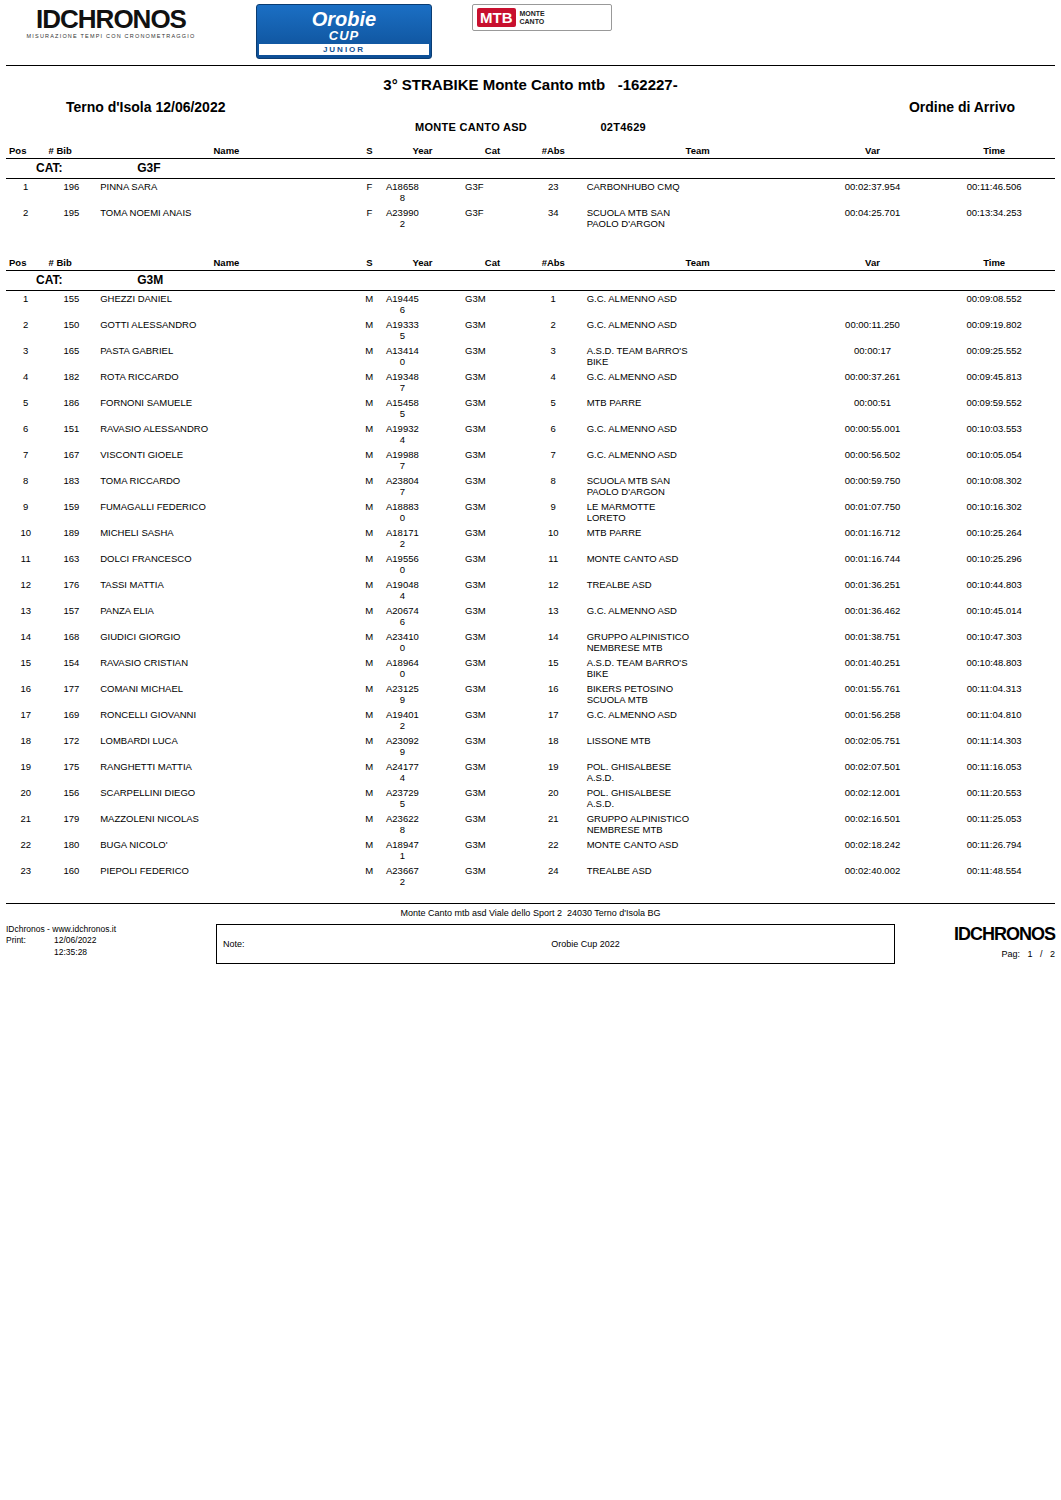IDCHRONOS
MISURAZIONE TEMPI CON CRONOMETRAGGIO
Orobie
CUP
JUNIOR
MTB
MONTE
CANTO
3° STRABIKE Monte Canto mtb -162227-
Terno d'Isola 12/06/2022
Ordine di Arrivo
MONTE CANTO ASD 02T4629
| CAT: | G3F |
| Pos | # Bib | Name | S | Year | Cat | #Abs | Team | Var | Time |
| 1 | 196 | PINNA SARA | F | A18658 8 | G3F | 23 | CARBONHUBO CMQ | 00:02:37.954 | 00:11:46.506 |
| 2 | 195 | TOMA NOEMI ANAIS | F | A23990 2 | G3F | 34 | SCUOLA MTB SAN PAOLO D'ARGON | 00:04:25.701 | 00:13:34.253 |
| CAT: | G3M |
| Pos | # Bib | Name | S | Year | Cat | #Abs | Team | Var | Time |
| 1 | 155 | GHEZZI DANIEL | M | A19445 6 | G3M | 1 | G.C. ALMENNO ASD | | 00:09:08.552 |
| 2 | 150 | GOTTI ALESSANDRO | M | A19333 5 | G3M | 2 | G.C. ALMENNO ASD | 00:00:11.250 | 00:09:19.802 |
| 3 | 165 | PASTA GABRIEL | M | A13414 0 | G3M | 3 | A.S.D. TEAM BARRO'S BIKE | 00:00:17 | 00:09:25.552 |
| 4 | 182 | ROTA RICCARDO | M | A19348 7 | G3M | 4 | G.C. ALMENNO ASD | 00:00:37.261 | 00:09:45.813 |
| 5 | 186 | FORNONI SAMUELE | M | A15458 5 | G3M | 5 | MTB PARRE | 00:00:51 | 00:09:59.552 |
| 6 | 151 | RAVASIO ALESSANDRO | M | A19932 4 | G3M | 6 | G.C. ALMENNO ASD | 00:00:55.001 | 00:10:03.553 |
| 7 | 167 | VISCONTI GIOELE | M | A19988 7 | G3M | 7 | G.C. ALMENNO ASD | 00:00:56.502 | 00:10:05.054 |
| 8 | 183 | TOMA RICCARDO | M | A23804 7 | G3M | 8 | SCUOLA MTB SAN PAOLO D'ARGON | 00:00:59.750 | 00:10:08.302 |
| 9 | 159 | FUMAGALLI FEDERICO | M | A18883 0 | G3M | 9 | LE MARMOTTE LORETO | 00:01:07.750 | 00:10:16.302 |
| 10 | 189 | MICHELI SASHA | M | A18171 2 | G3M | 10 | MTB PARRE | 00:01:16.712 | 00:10:25.264 |
| 11 | 163 | DOLCI FRANCESCO | M | A19556 0 | G3M | 11 | MONTE CANTO ASD | 00:01:16.744 | 00:10:25.296 |
| 12 | 176 | TASSI MATTIA | M | A19048 4 | G3M | 12 | TREALBE ASD | 00:01:36.251 | 00:10:44.803 |
| 13 | 157 | PANZA ELIA | M | A20674 6 | G3M | 13 | G.C. ALMENNO ASD | 00:01:36.462 | 00:10:45.014 |
| 14 | 168 | GIUDICI GIORGIO | M | A23410 0 | G3M | 14 | GRUPPO ALPINISTICO NEMBRESE MTB | 00:01:38.751 | 00:10:47.303 |
| 15 | 154 | RAVASIO CRISTIAN | M | A18964 0 | G3M | 15 | A.S.D. TEAM BARRO'S BIKE | 00:01:40.251 | 00:10:48.803 |
| 16 | 177 | COMANI MICHAEL | M | A23125 9 | G3M | 16 | BIKERS PETOSINO SCUOLA MTB | 00:01:55.761 | 00:11:04.313 |
| 17 | 169 | RONCELLI GIOVANNI | M | A19401 2 | G3M | 17 | G.C. ALMENNO ASD | 00:01:56.258 | 00:11:04.810 |
| 18 | 172 | LOMBARDI LUCA | M | A23092 9 | G3M | 18 | LISSONE MTB | 00:02:05.751 | 00:11:14.303 |
| 19 | 175 | RANGHETTI MATTIA | M | A24177 4 | G3M | 19 | POL. GHISALBESE A.S.D. | 00:02:07.501 | 00:11:16.053 |
| 20 | 156 | SCARPELLINI DIEGO | M | A23729 5 | G3M | 20 | POL. GHISALBESE A.S.D. | 00:02:12.001 | 00:11:20.553 |
| 21 | 179 | MAZZOLENI NICOLAS | M | A23622 8 | G3M | 21 | GRUPPO ALPINISTICO NEMBRESE MTB | 00:02:16.501 | 00:11:25.053 |
| 22 | 180 | BUGA NICOLO' | M | A18947 1 | G3M | 22 | MONTE CANTO ASD | 00:02:18.242 | 00:11:26.794 |
| 23 | 160 | PIEPOLI FEDERICO | M | A23667 2 | G3M | 24 | TREALBE ASD | 00:02:40.002 | 00:11:48.554 |
Monte Canto mtb asd Viale dello Sport 2 24030 Terno d'Isola BG
IDchronos - www.idchronos.it
Print: 12/06/2022
12:35:28
Note: Orobie Cup 2022
IDCHRONOS
Pag: 1 / 2